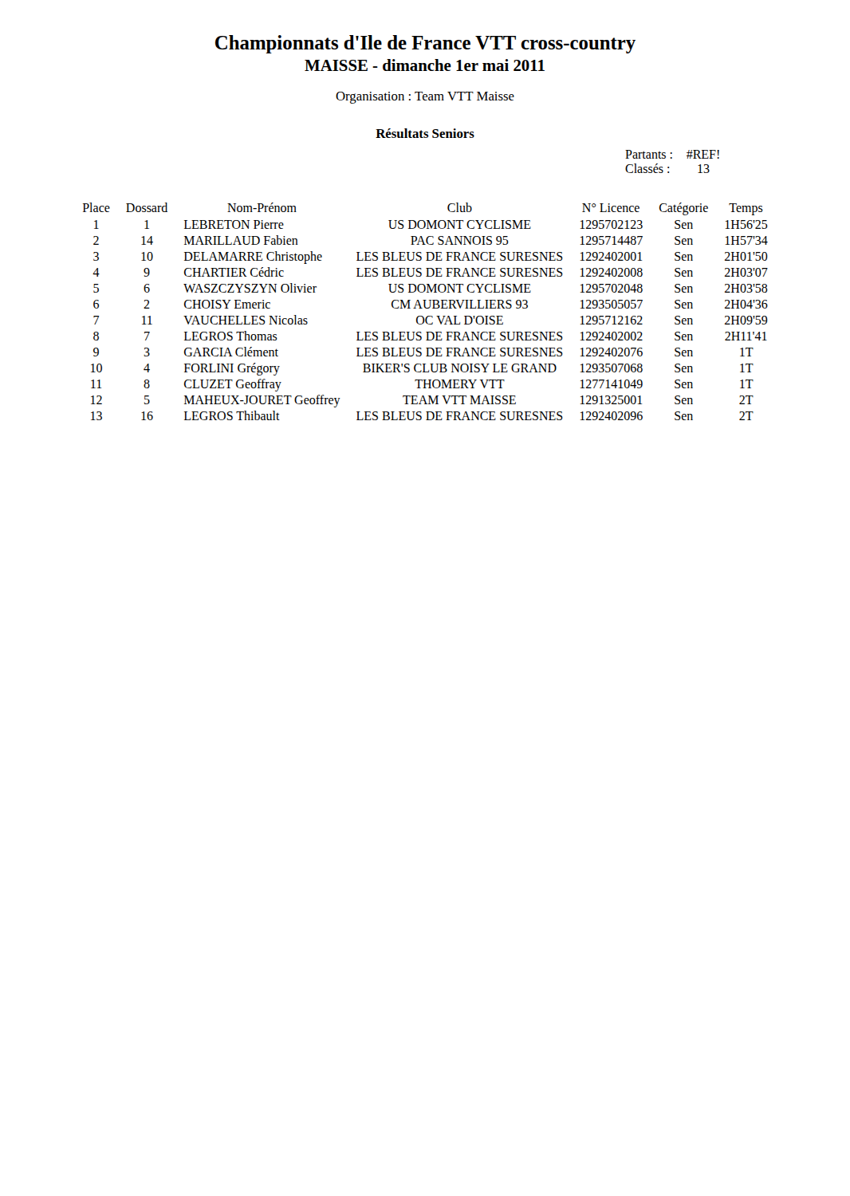Championnats d'Ile de France VTT cross-country
MAISSE - dimanche 1er mai 2011
Organisation : Team VTT Maisse
Résultats Seniors
| Partants : | #REF! |
| Classés : | 13 |
| Place | Dossard | Nom-Prénom | Club | N° Licence | Catégorie | Temps |
| --- | --- | --- | --- | --- | --- | --- |
| 1 | 1 | LEBRETON Pierre | US DOMONT CYCLISME | 1295702123 | Sen | 1H56'25 |
| 2 | 14 | MARILLAUD Fabien | PAC SANNOIS 95 | 1295714487 | Sen | 1H57'34 |
| 3 | 10 | DELAMARRE Christophe | LES BLEUS DE FRANCE SURESNES | 1292402001 | Sen | 2H01'50 |
| 4 | 9 | CHARTIER Cédric | LES BLEUS DE FRANCE SURESNES | 1292402008 | Sen | 2H03'07 |
| 5 | 6 | WASZCZYSZYN Olivier | US DOMONT CYCLISME | 1295702048 | Sen | 2H03'58 |
| 6 | 2 | CHOISY Emeric | CM AUBERVILLIERS 93 | 1293505057 | Sen | 2H04'36 |
| 7 | 11 | VAUCHELLES Nicolas | OC VAL D'OISE | 1295712162 | Sen | 2H09'59 |
| 8 | 7 | LEGROS Thomas | LES BLEUS DE FRANCE SURESNES | 1292402002 | Sen | 2H11'41 |
| 9 | 3 | GARCIA Clément | LES BLEUS DE FRANCE SURESNES | 1292402076 | Sen | 1T |
| 10 | 4 | FORLINI Grégory | BIKER'S CLUB NOISY LE GRAND | 1293507068 | Sen | 1T |
| 11 | 8 | CLUZET Geoffray | THOMERY VTT | 1277141049 | Sen | 1T |
| 12 | 5 | MAHEUX-JOURET Geoffrey | TEAM VTT MAISSE | 1291325001 | Sen | 2T |
| 13 | 16 | LEGROS Thibault | LES BLEUS DE FRANCE SURESNES | 1292402096 | Sen | 2T |